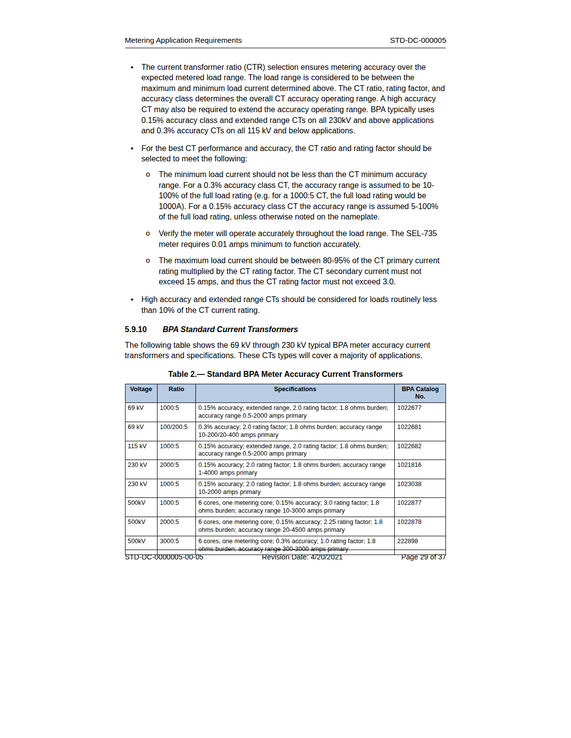Metering Application Requirements
STD-DC-000005
The current transformer ratio (CTR) selection ensures metering accuracy over the expected metered load range. The load range is considered to be between the maximum and minimum load current determined above. The CT ratio, rating factor, and accuracy class determines the overall CT accuracy operating range. A high accuracy CT may also be required to extend the accuracy operating range. BPA typically uses 0.15% accuracy class and extended range CTs on all 230kV and above applications and 0.3% accuracy CTs on all 115 kV and below applications.
For the best CT performance and accuracy, the CT ratio and rating factor should be selected to meet the following:
The minimum load current should not be less than the CT minimum accuracy range. For a 0.3% accuracy class CT, the accuracy range is assumed to be 10-100% of the full load rating (e.g. for a 1000:5 CT, the full load rating would be 1000A). For a 0.15% accuracy class CT the accuracy range is assumed 5-100% of the full load rating, unless otherwise noted on the nameplate.
Verify the meter will operate accurately throughout the load range. The SEL-735 meter requires 0.01 amps minimum to function accurately.
The maximum load current should be between 80-95% of the CT primary current rating multiplied by the CT rating factor. The CT secondary current must not exceed 15 amps, and thus the CT rating factor must not exceed 3.0.
High accuracy and extended range CTs should be considered for loads routinely less than 10% of the CT current rating.
5.9.10 BPA Standard Current Transformers
The following table shows the 69 kV through 230 kV typical BPA meter accuracy current transformers and specifications. These CTs types will cover a majority of applications.
Table 2.— Standard BPA Meter Accuracy Current Transformers
| Voltage | Ratio | Specifications | BPA Catalog No. |
| --- | --- | --- | --- |
| 69 kV | 1000:5 | 0.15% accuracy; extended range, 2.0 rating factor; 1.8 ohms burden; accuracy range 0.5-2000 amps primary | 1022677 |
| 69 kV | 100/200:5 | 0.3% accuracy; 2.0 rating factor; 1.8 ohms burden; accuracy range 10-200/20-400 amps primary | 1022681 |
| 115 kV | 1000:5 | 0.15% accuracy; extended range, 2.0 rating factor; 1.8 ohms burden; accuracy range 0.5-2000 amps primary | 1022682 |
| 230 kV | 2000:5 | 0.15% accuracy; 2.0 rating factor; 1.8 ohms burden; accuracy range 1-4000 amps primary | 1021816 |
| 230 kV | 1000:5 | 0.15% accuracy; 2.0 rating factor; 1.8 ohms burden; accuracy range 10-2000 amps primary | 1023038 |
| 500kV | 1000:5 | 6 cores, one metering core; 0.15% accuracy; 3.0 rating factor; 1.8 ohms burden; accuracy range 10-3000 amps primary | 1022877 |
| 500kV | 2000:5 | 6 cores, one metering core; 0.15% accuracy; 2.25 rating factor; 1.8 ohms burden; accuracy range 20-4500 amps primary | 1022878 |
| 500kV | 3000:5 | 6 cores, one metering core; 0.3% accuracy; 1.0 rating factor; 1.8 ohms burden; accuracy range 300-3000 amps primary | 222898 |
STD-DC-0000005-00-05
Revision Date: 4/20/2021
Page 29 of 37